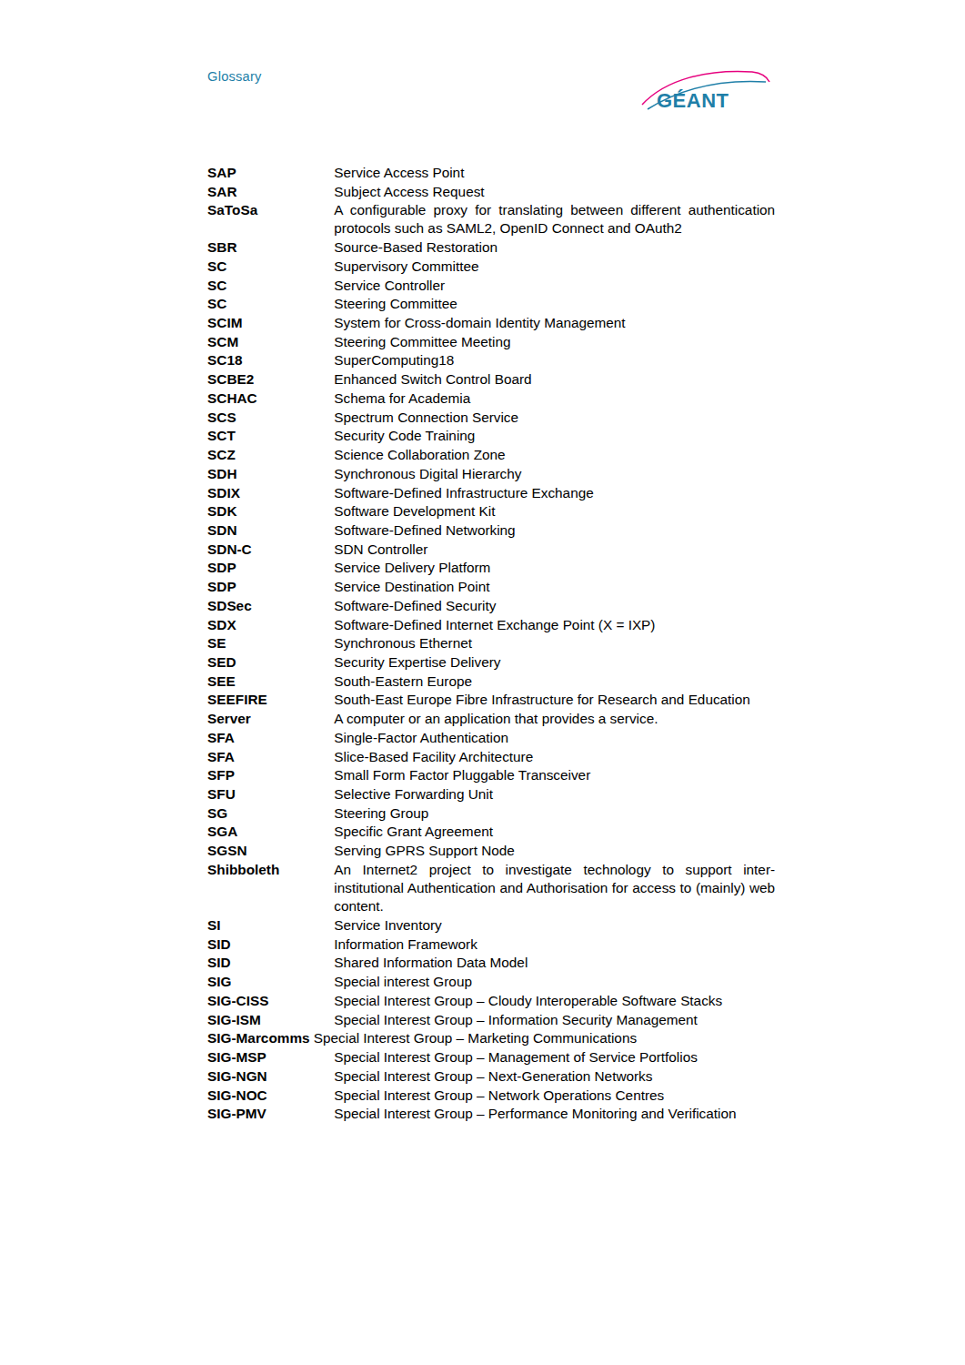Glossary
GÉANT
| SAP | Service Access Point |
| SAR | Subject Access Request |
| SaToSa | A configurable proxy for translating between different authentication protocols such as SAML2, OpenID Connect and OAuth2 |
| SBR | Source-Based Restoration |
| SC | Supervisory Committee |
| SC | Service Controller |
| SC | Steering Committee |
| SCIM | System for Cross-domain Identity Management |
| SCM | Steering Committee Meeting |
| SC18 | SuperComputing18 |
| SCBE2 | Enhanced Switch Control Board |
| SCHAC | Schema for Academia |
| SCS | Spectrum Connection Service |
| SCT | Security Code Training |
| SCZ | Science Collaboration Zone |
| SDH | Synchronous Digital Hierarchy |
| SDIX | Software-Defined Infrastructure Exchange |
| SDK | Software Development Kit |
| SDN | Software-Defined Networking |
| SDN-C | SDN Controller |
| SDP | Service Delivery Platform |
| SDP | Service Destination Point |
| SDSec | Software-Defined Security |
| SDX | Software-Defined Internet Exchange Point (X = IXP) |
| SE | Synchronous Ethernet |
| SED | Security Expertise Delivery |
| SEE | South-Eastern Europe |
| SEEFIRE | South-East Europe Fibre Infrastructure for Research and Education |
| Server | A computer or an application that provides a service. |
| SFA | Single-Factor Authentication |
| SFA | Slice-Based Facility Architecture |
| SFP | Small Form Factor Pluggable Transceiver |
| SFU | Selective Forwarding Unit |
| SG | Steering Group |
| SGA | Specific Grant Agreement |
| SGSN | Serving GPRS Support Node |
| Shibboleth | An Internet2 project to investigate technology to support inter-institutional Authentication and Authorisation for access to (mainly) web content. |
| SI | Service Inventory |
| SID | Information Framework |
| SID | Shared Information Data Model |
| SIG | Special interest Group |
| SIG-CISS | Special Interest Group – Cloudy Interoperable Software Stacks |
| SIG-ISM | Special Interest Group – Information Security Management |
| SIG-Marcomms Special Interest Group – Marketing Communications |
| SIG-MSP | Special Interest Group – Management of Service Portfolios |
| SIG-NGN | Special Interest Group – Next-Generation Networks |
| SIG-NOC | Special Interest Group – Network Operations Centres |
| SIG-PMV | Special Interest Group – Performance Monitoring and Verification |